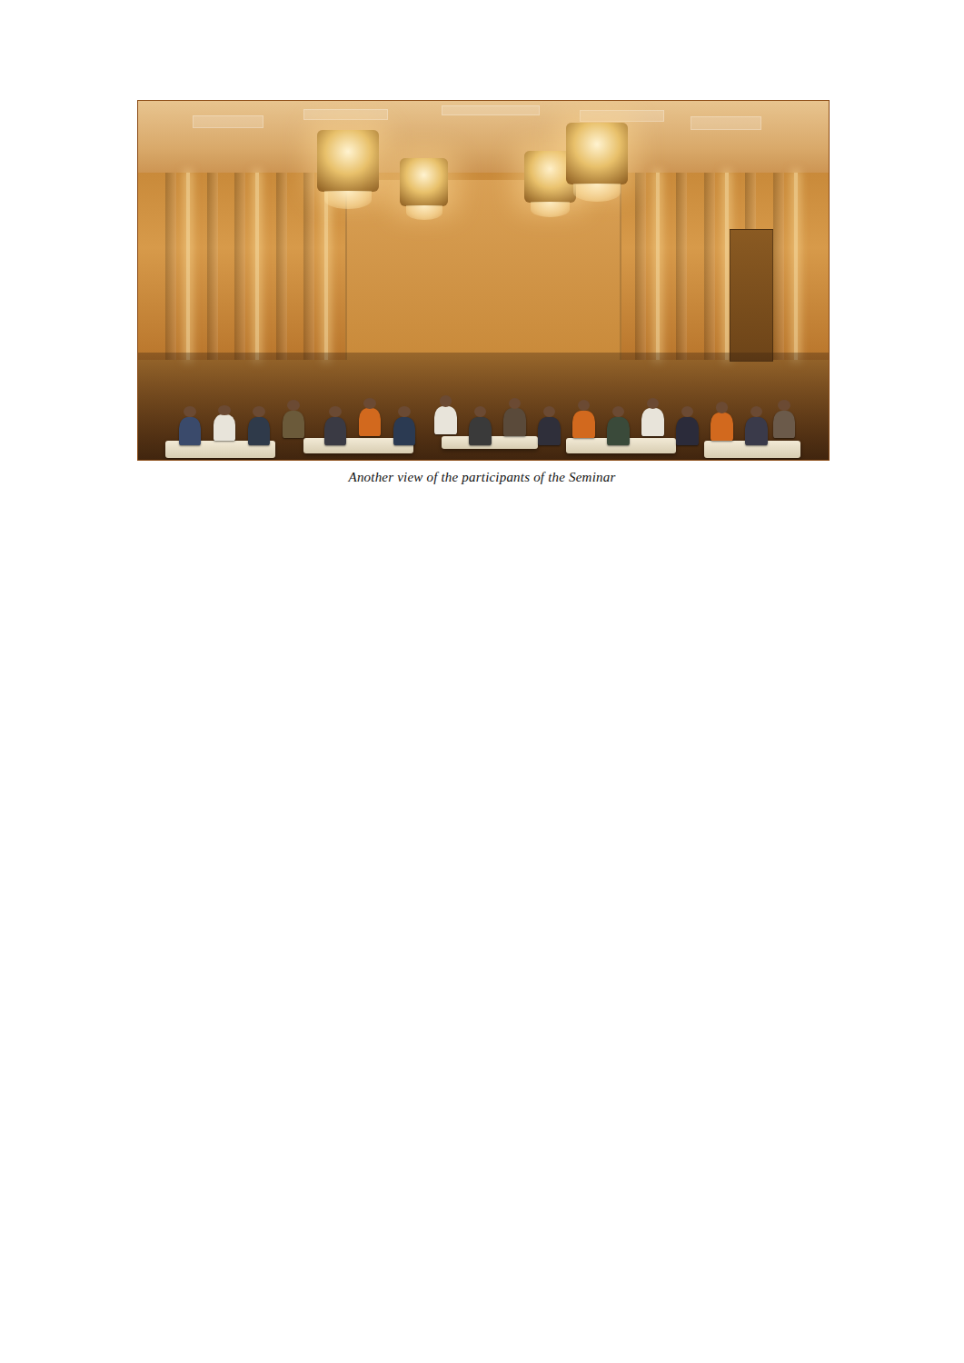Another view of the participants of the Seminar